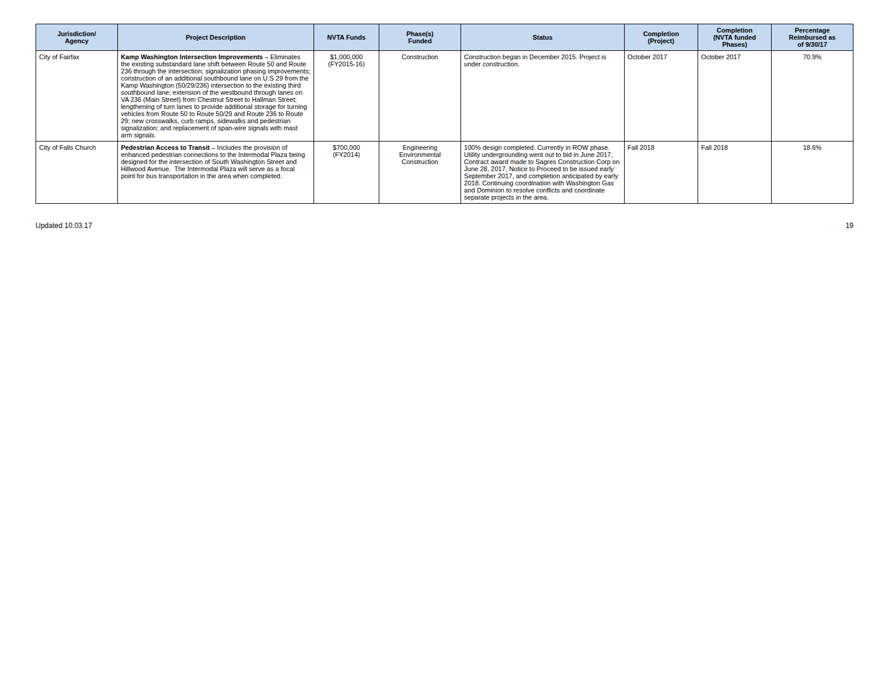| Jurisdiction/ Agency | Project Description | NVTA Funds | Phase(s) Funded | Status | Completion (Project) | Completion (NVTA funded Phases) | Percentage Reimbursed as of 9/30/17 |
| --- | --- | --- | --- | --- | --- | --- | --- |
| City of Fairfax | Kamp Washington Intersection Improvements – Eliminates the existing substandard lane shift between Route 50 and Route 236 through the intersection; signalization phasing improvements; construction of an additional southbound lane on U.S 29 from the Kamp Washington (50/29/236) intersection to the existing third southbound lane; extension of the westbound through lanes on VA 236 (Main Street) from Chestnut Street to Hallman Street; lengthening of turn lanes to provide additional storage for turning vehicles from Route 50 to Route 50/29 and Route 236 to Route 29; new crosswalks, curb ramps, sidewalks and pedestrian signalization; and replacement of span-wire signals with mast arm signals. | $1,000,000 (FY2015-16) | Construction | Construction began in December 2015. Project is under construction. | October 2017 | October 2017 | 70.9% |
| City of Falls Church | Pedestrian Access to Transit – Includes the provision of enhanced pedestrian connections to the Intermodal Plaza being designed for the intersection of South Washington Street and Hillwood Avenue. The Intermodal Plaza will serve as a focal point for bus transportation in the area when completed. | $700,000 (FY2014) | Engineering Environmental Construction | 100% design completed. Currently in ROW phase. Utility undergrounding went out to bid in June 2017, Contract award made to Sagres Construction Corp on June 28, 2017, Notice to Proceed to be issued early September 2017, and completion anticipated by early 2018. Continuing coordination with Washington Gas and Dominion to resolve conflicts and coordinate separate projects in the area. | Fall 2018 | Fall 2018 | 18.6% |
Updated 10.03.17 19